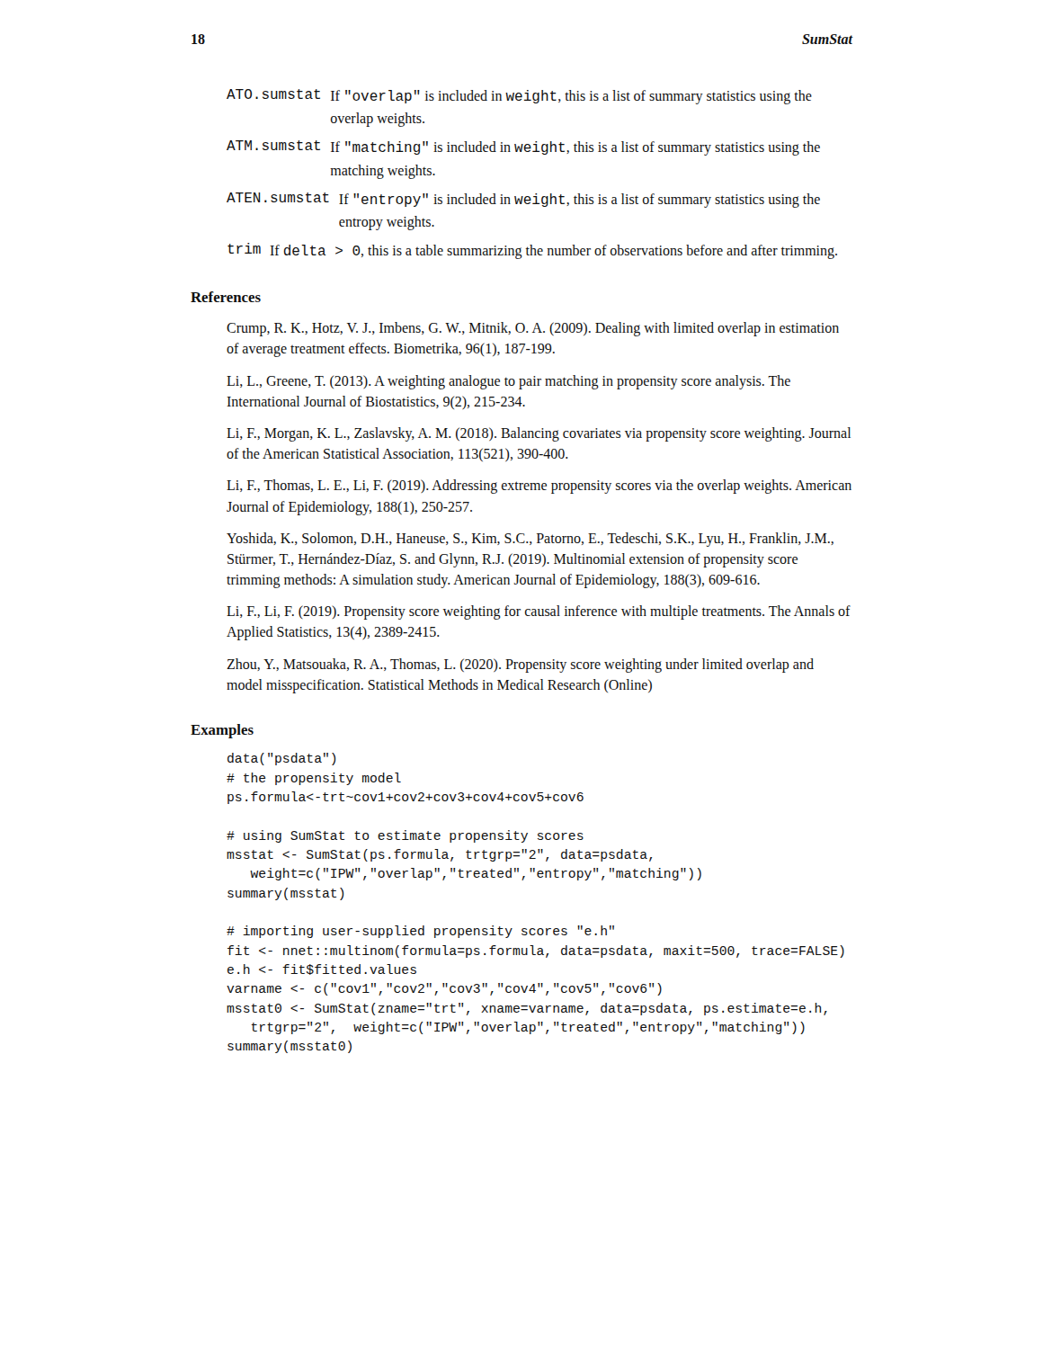18 SumStat
ATO.sumstat
If "overlap" is included in weight, this is a list of summary statistics using the overlap weights.
ATM.sumstat
If "matching" is included in weight, this is a list of summary statistics using the matching weights.
ATEN.sumstat
If "entropy" is included in weight, this is a list of summary statistics using the entropy weights.
trim
If delta > 0, this is a table summarizing the number of observations before and after trimming.
References
Crump, R. K., Hotz, V. J., Imbens, G. W., Mitnik, O. A. (2009). Dealing with limited overlap in estimation of average treatment effects. Biometrika, 96(1), 187-199.
Li, L., Greene, T. (2013). A weighting analogue to pair matching in propensity score analysis. The International Journal of Biostatistics, 9(2), 215-234.
Li, F., Morgan, K. L., Zaslavsky, A. M. (2018). Balancing covariates via propensity score weighting. Journal of the American Statistical Association, 113(521), 390-400.
Li, F., Thomas, L. E., Li, F. (2019). Addressing extreme propensity scores via the overlap weights. American Journal of Epidemiology, 188(1), 250-257.
Yoshida, K., Solomon, D.H., Haneuse, S., Kim, S.C., Patorno, E., Tedeschi, S.K., Lyu, H., Franklin, J.M., Stürmer, T., Hernández-Díaz, S. and Glynn, R.J. (2019). Multinomial extension of propensity score trimming methods: A simulation study. American Journal of Epidemiology, 188(3), 609-616.
Li, F., Li, F. (2019). Propensity score weighting for causal inference with multiple treatments. The Annals of Applied Statistics, 13(4), 2389-2415.
Zhou, Y., Matsouaka, R. A., Thomas, L. (2020). Propensity score weighting under limited overlap and model misspecification. Statistical Methods in Medical Research (Online)
Examples
data("psdata")
# the propensity model
ps.formula<-trt~cov1+cov2+cov3+cov4+cov5+cov6

# using SumStat to estimate propensity scores
msstat <- SumStat(ps.formula, trtgrp="2", data=psdata,
   weight=c("IPW","overlap","treated","entropy","matching"))
summary(msstat)

# importing user-supplied propensity scores "e.h"
fit <- nnet::multinom(formula=ps.formula, data=psdata, maxit=500, trace=FALSE)
e.h <- fit$fitted.values
varname <- c("cov1","cov2","cov3","cov4","cov5","cov6")
msstat0 <- SumStat(zname="trt", xname=varname, data=psdata, ps.estimate=e.h,
   trtgrp="2",  weight=c("IPW","overlap","treated","entropy","matching"))
summary(msstat0)